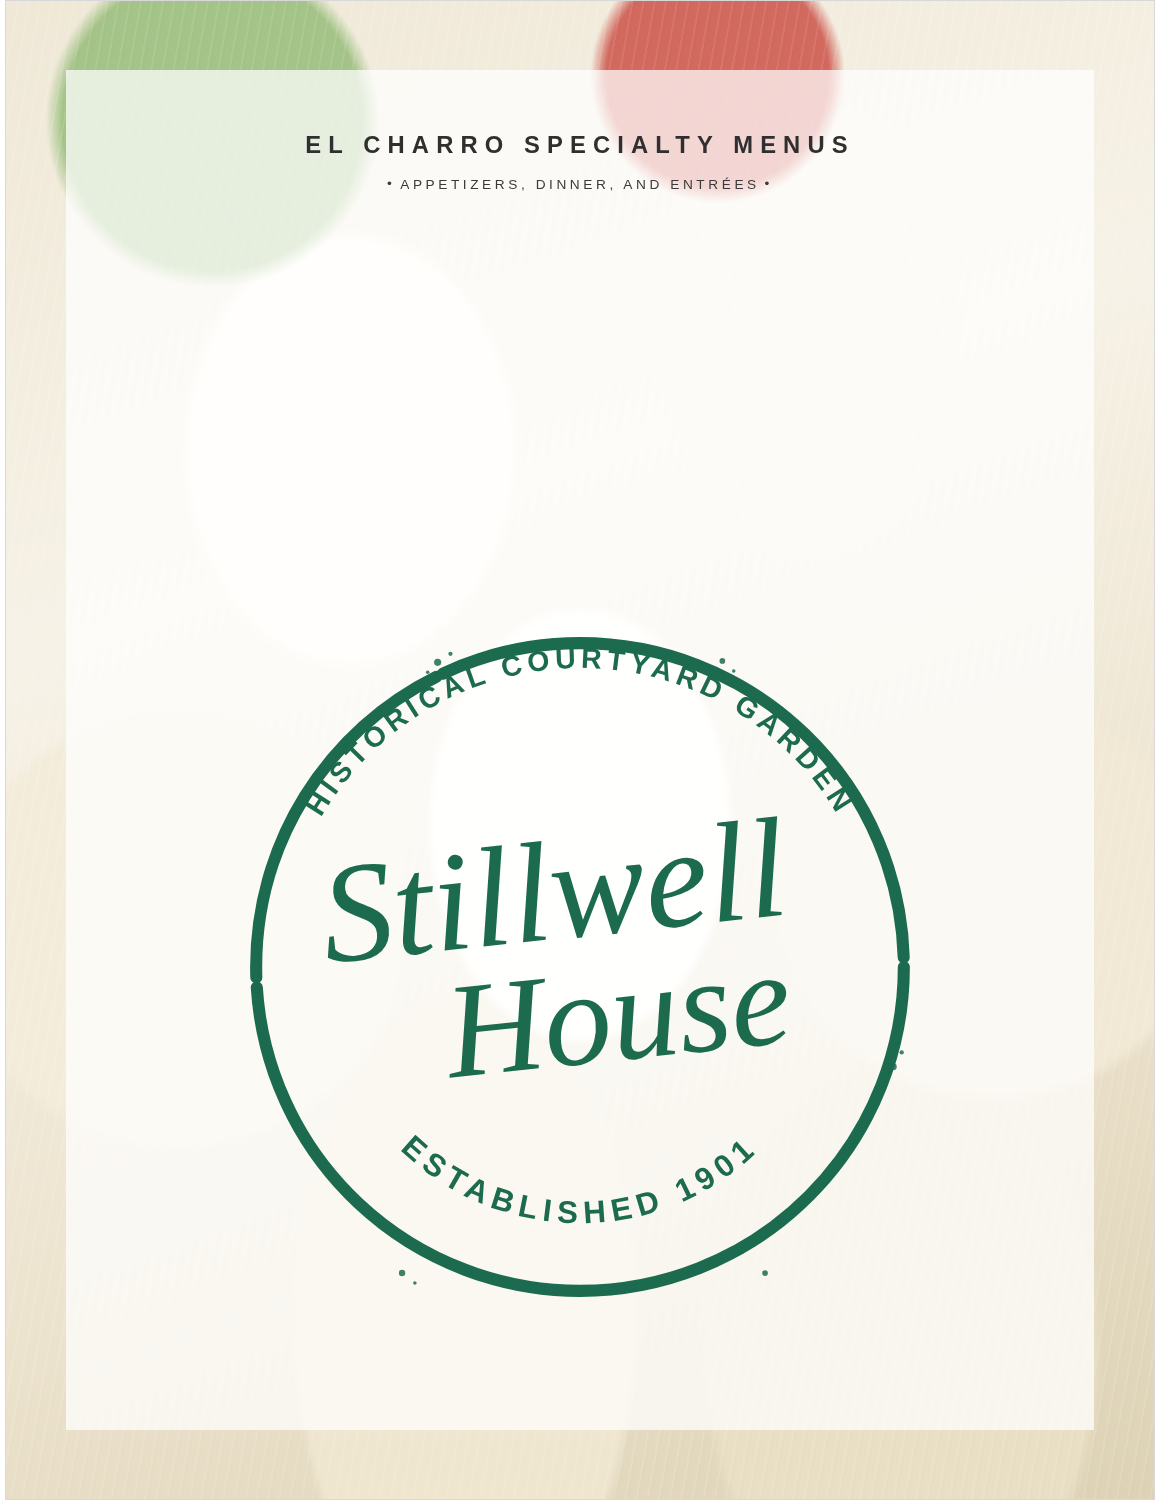El Charro Specialty Menus
•Appetizers, Dinner, and Entrées•
Stillwell House — Historical Courtyard Garden — Established 1901 Historical Courtyard Garden Established 1901 Stillwell House